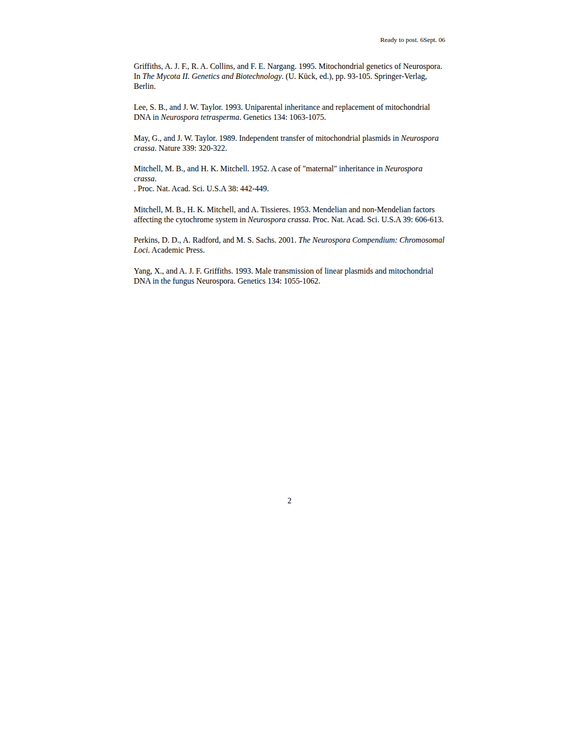Ready to post. 6Sept. 06
Griffiths, A. J. F., R. A. Collins, and F. E. Nargang. 1995. Mitochondrial genetics of Neurospora. In The Mycota II. Genetics and Biotechnology. (U. Kück, ed.), pp. 93-105. Springer-Verlag, Berlin.
Lee, S. B., and J. W. Taylor. 1993. Uniparental inheritance and replacement of mitochondrial DNA in Neurospora tetrasperma. Genetics 134: 1063-1075.
May, G., and J. W. Taylor. 1989. Independent transfer of mitochondrial plasmids in Neurospora crassa. Nature 339: 320-322.
Mitchell, M. B., and H. K. Mitchell. 1952. A case of "maternal" inheritance in Neurospora crassa.
. Proc. Nat. Acad. Sci. U.S.A 38: 442-449.
Mitchell, M. B., H. K. Mitchell, and A. Tissieres. 1953. Mendelian and non-Mendelian factors affecting the cytochrome system in Neurospora crassa. Proc. Nat. Acad. Sci. U.S.A 39: 606-613.
Perkins, D. D., A. Radford, and M. S. Sachs. 2001. The Neurospora Compendium: Chromosomal Loci. Academic Press.
Yang, X., and A. J. F. Griffiths. 1993. Male transmission of linear plasmids and mitochondrial DNA in the fungus Neurospora. Genetics 134: 1055-1062.
2